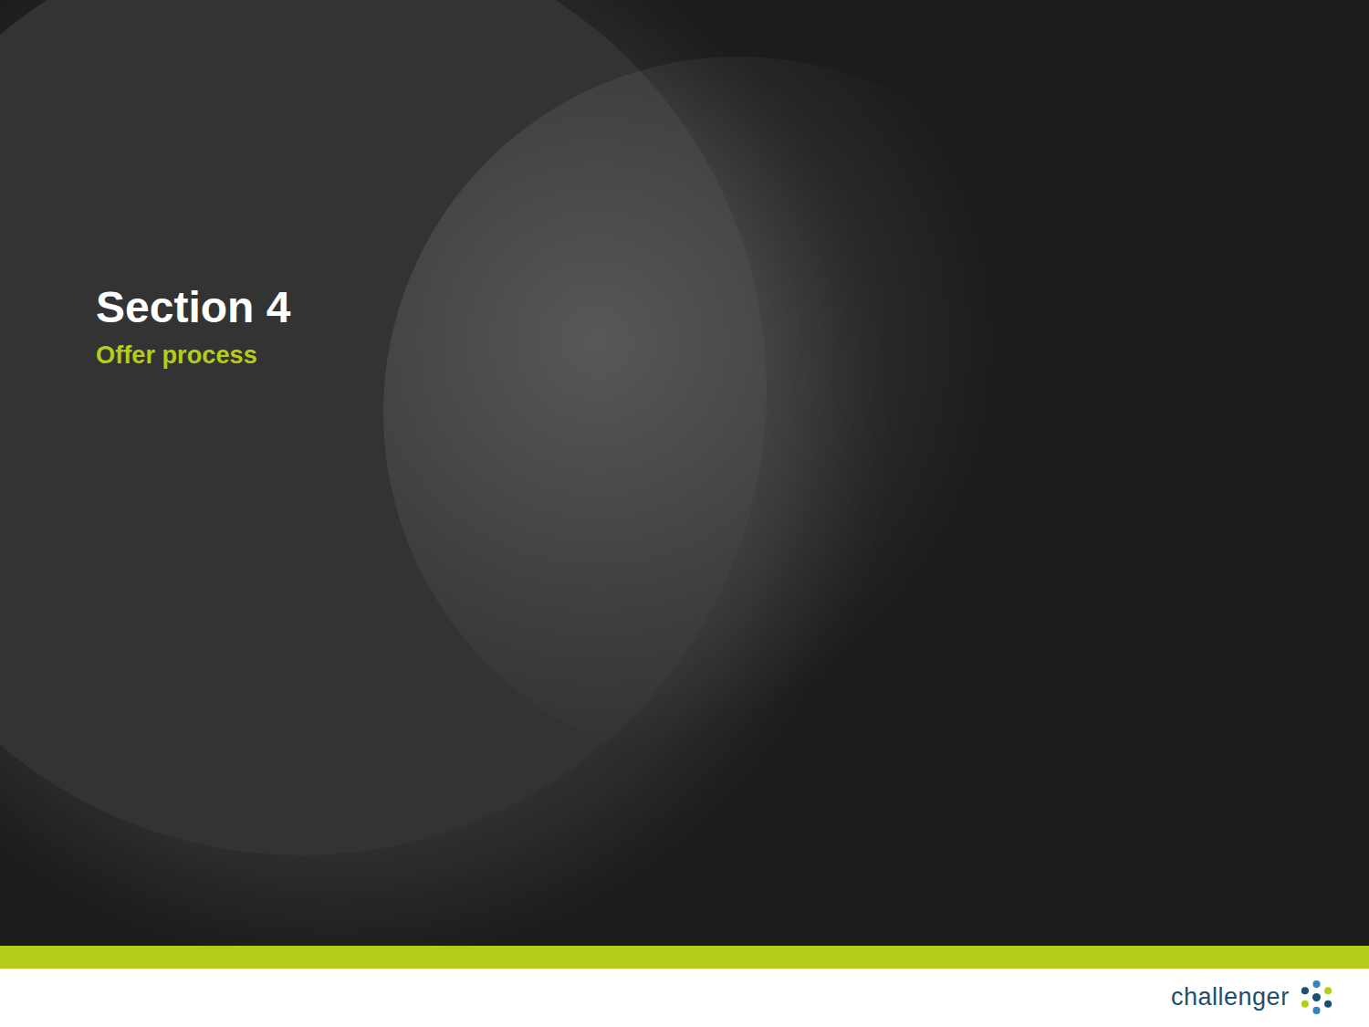Section 4
Offer process
challenger